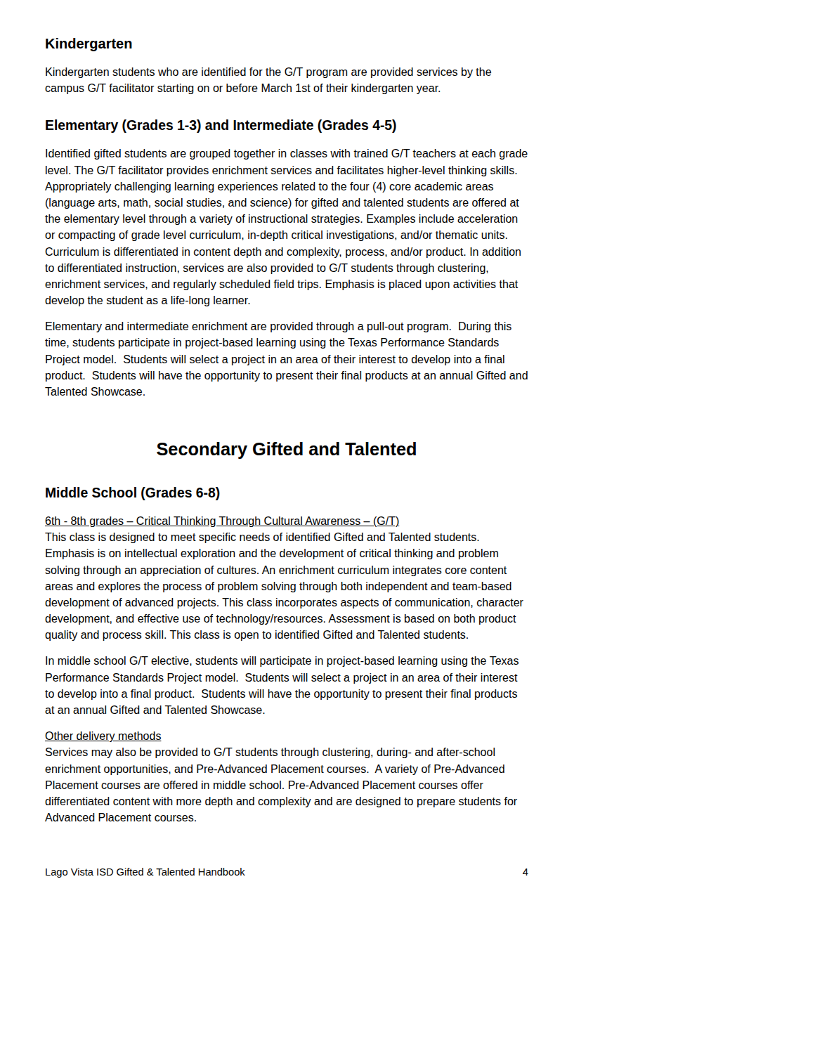Kindergarten
Kindergarten students who are identified for the G/T program are provided services by the campus G/T facilitator starting on or before March 1st of their kindergarten year.
Elementary (Grades 1-3) and Intermediate (Grades 4-5)
Identified gifted students are grouped together in classes with trained G/T teachers at each grade level. The G/T facilitator provides enrichment services and facilitates higher-level thinking skills. Appropriately challenging learning experiences related to the four (4) core academic areas (language arts, math, social studies, and science) for gifted and talented students are offered at the elementary level through a variety of instructional strategies. Examples include acceleration or compacting of grade level curriculum, in-depth critical investigations, and/or thematic units. Curriculum is differentiated in content depth and complexity, process, and/or product. In addition to differentiated instruction, services are also provided to G/T students through clustering, enrichment services, and regularly scheduled field trips. Emphasis is placed upon activities that develop the student as a life-long learner.
Elementary and intermediate enrichment are provided through a pull-out program. During this time, students participate in project-based learning using the Texas Performance Standards Project model. Students will select a project in an area of their interest to develop into a final product. Students will have the opportunity to present their final products at an annual Gifted and Talented Showcase.
Secondary Gifted and Talented
Middle School (Grades 6-8)
6th - 8th grades – Critical Thinking Through Cultural Awareness – (G/T)
This class is designed to meet specific needs of identified Gifted and Talented students. Emphasis is on intellectual exploration and the development of critical thinking and problem solving through an appreciation of cultures. An enrichment curriculum integrates core content areas and explores the process of problem solving through both independent and team-based development of advanced projects. This class incorporates aspects of communication, character development, and effective use of technology/resources. Assessment is based on both product quality and process skill. This class is open to identified Gifted and Talented students.
In middle school G/T elective, students will participate in project-based learning using the Texas Performance Standards Project model. Students will select a project in an area of their interest to develop into a final product. Students will have the opportunity to present their final products at an annual Gifted and Talented Showcase.
Other delivery methods
Services may also be provided to G/T students through clustering, during- and after-school enrichment opportunities, and Pre-Advanced Placement courses. A variety of Pre-Advanced Placement courses are offered in middle school. Pre-Advanced Placement courses offer differentiated content with more depth and complexity and are designed to prepare students for Advanced Placement courses.
Lago Vista ISD Gifted & Talented Handbook 4